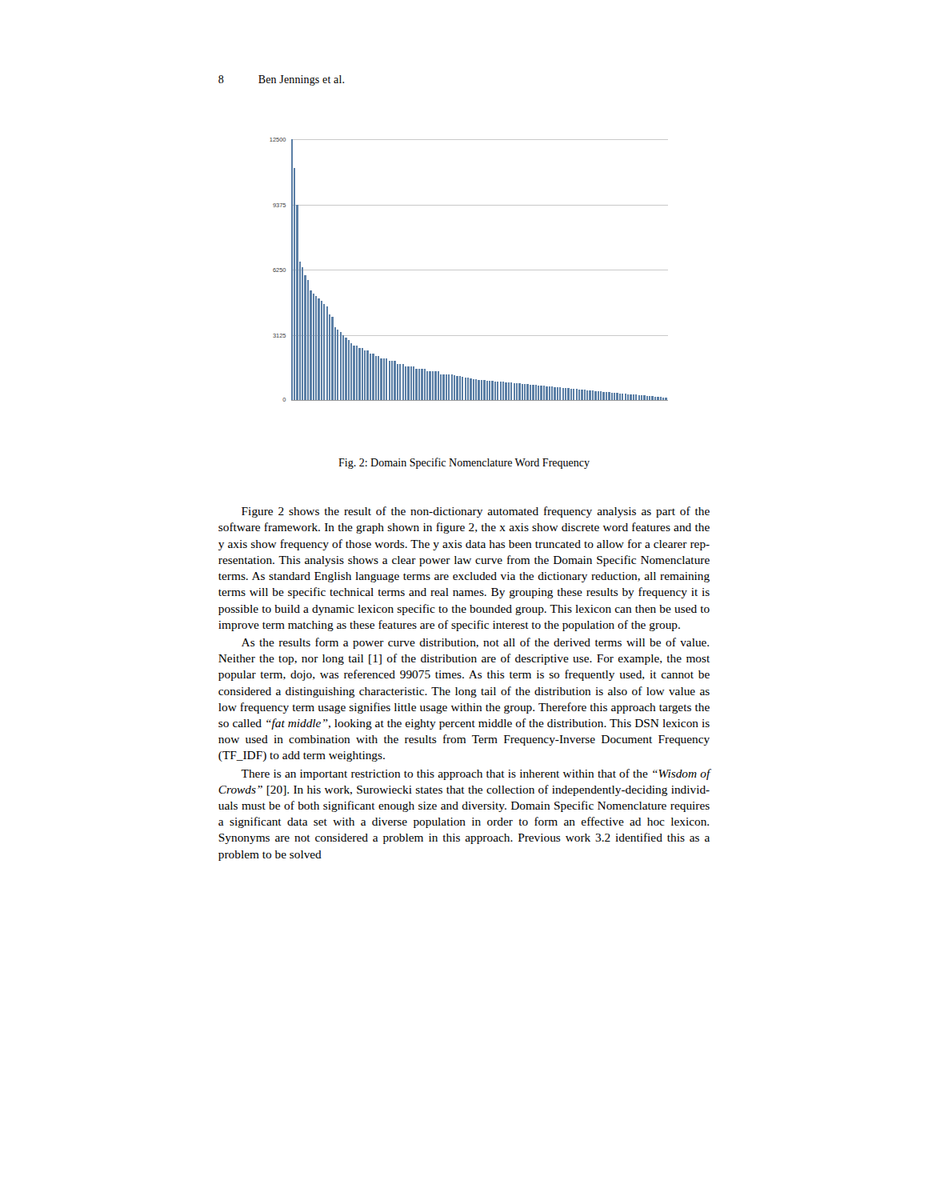8 Ben Jennings et al.
12500
9375
6250
3125
0
Fig. 2: Domain Specific Nomenclature Word Frequency
Figure 2 shows the result of the non-dictionary automated frequency analysis as part of the software framework. In the graph shown in figure 2, the x axis show discrete word features and the y axis show frequency of those words. The y axis data has been truncated to allow for a clearer representation. This analysis shows a clear power law curve from the Domain Specific Nomenclature terms. As standard English language terms are excluded via the dictionary reduction, all remaining terms will be specific technical terms and real names. By grouping these results by frequency it is possible to build a dynamic lexicon specific to the bounded group. This lexicon can then be used to improve term matching as these features are of specific interest to the population of the group.
As the results form a power curve distribution, not all of the derived terms will be of value. Neither the top, nor long tail [1] of the distribution are of descriptive use. For example, the most popular term, dojo, was referenced 99075 times. As this term is so frequently used, it cannot be considered a distinguishing characteristic. The long tail of the distribution is also of low value as low frequency term usage signifies little usage within the group. Therefore this approach targets the so called “fat middle”, looking at the eighty percent middle of the distribution. This DSN lexicon is now used in combination with the results from Term Frequency-Inverse Document Frequency (TF_IDF) to add term weightings.
There is an important restriction to this approach that is inherent within that of the “Wisdom of Crowds” [20]. In his work, Surowiecki states that the collection of independently-deciding individuals must be of both significant enough size and diversity. Domain Specific Nomenclature requires a significant data set with a diverse population in order to form an effective ad hoc lexicon. Synonyms are not considered a problem in this approach. Previous work 3.2 identified this as a problem to be solved